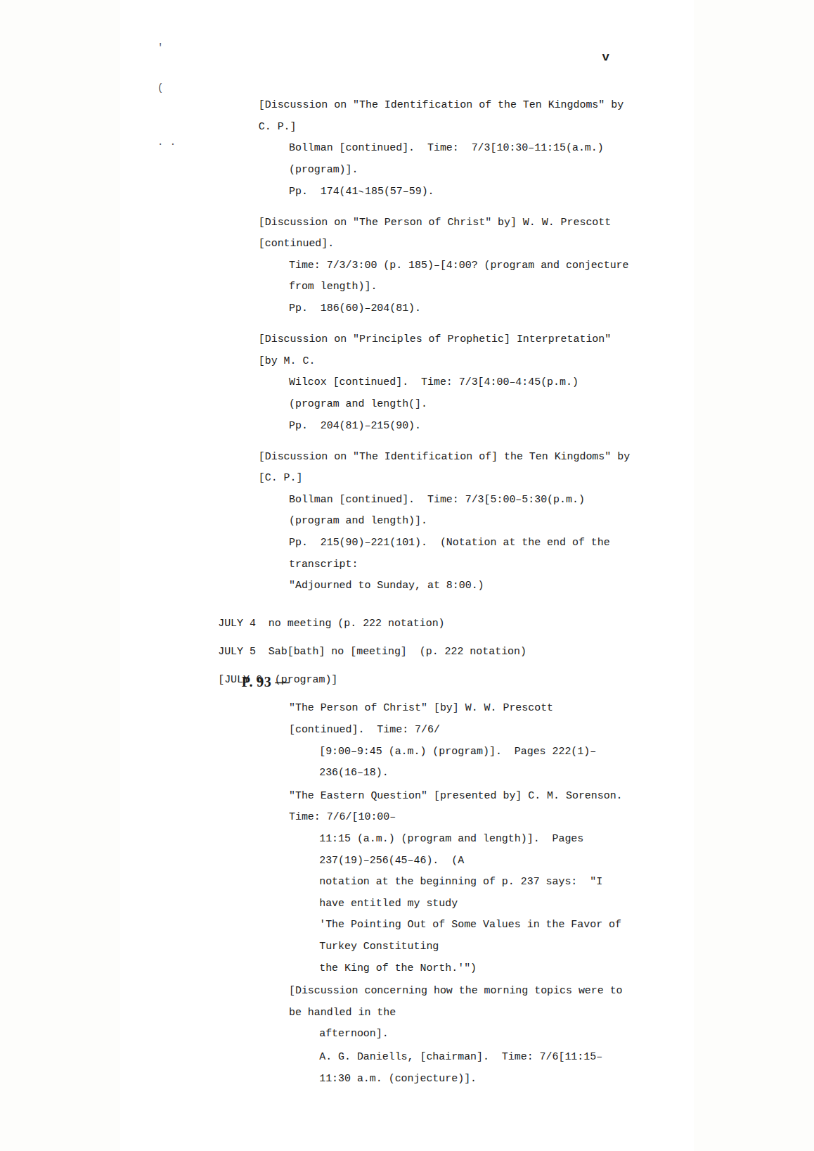'
(
· ·
v
[Discussion on "The Identification of the Ten Kingdoms" by C. P.]
Bollman [continued]. Time: 7/3[10:30–11:15(a.m.) (program)].
Pp. 174(41–185(57–59).
[Discussion on "The Person of Christ" by] W. W. Prescott [continued].
Time: 7/3/3:00 (p. 185)–[4:00? (program and conjecture from length)].
Pp. 186(60)–204(81).
[Discussion on "Principles of Prophetic] Interpretation" [by M. C.
Wilcox [continued]. Time: 7/3[4:00–4:45(p.m.) (program and length(].
Pp. 204(81)–215(90).
[Discussion on "The Identification of] the Ten Kingdoms" by [C. P.]
Bollman [continued]. Time: 7/3[5:00–5:30(p.m.) (program and length)].
Pp. 215(90)–221(101). (Notation at the end of the transcript:
"Adjourned to Sunday, at 8:00.)
JULY 4 no meeting (p. 222 notation)
JULY 5 Sab[bath] no [meeting] (p. 222 notation)
P. 93 —
[JULY 6 (program)]
"The Person of Christ" [by] W. W. Prescott [continued]. Time: 7/6/
[9:00–9:45 (a.m.) (program)]. Pages 222(1)–236(16–18).
"The Eastern Question" [presented by] C. M. Sorenson. Time: 7/6/[10:00–
11:15 (a.m.) (program and length)]. Pages 237(19)–256(45–46). (A
notation at the beginning of p. 237 says: "I have entitled my study
'The Pointing Out of Some Values in the Favor of Turkey Constituting
the King of the North.'")
[Discussion concerning how the morning topics were to be handled in the
afternoon].
A. G. Daniells, [chairman]. Time: 7/6[11:15–11:30 a.m. (conjecture)].